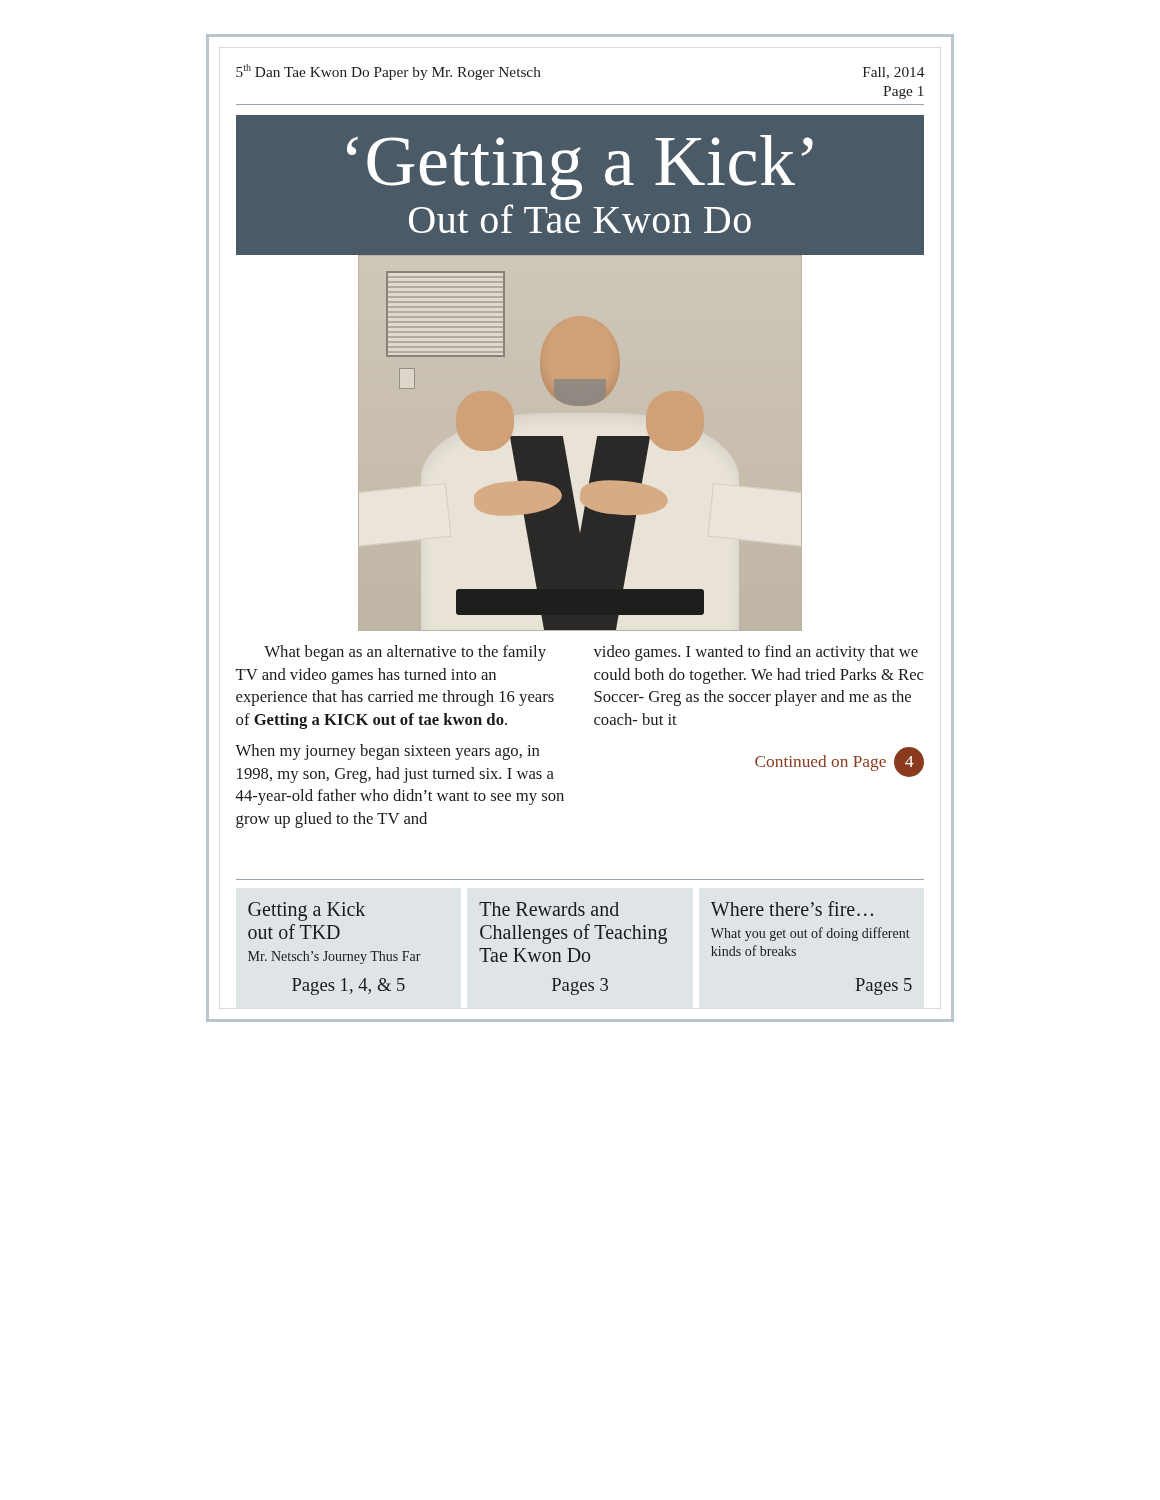5th Dan Tae Kwon Do Paper by Mr. Roger Netsch
Fall, 2014
Page 1
‘Getting a Kick’
Out of Tae Kwon Do
What began as an alternative to the family TV and video games has turned into an experience that has carried me through 16 years of Getting a KICK out of tae kwon do.
When my journey began sixteen years ago, in 1998, my son, Greg, had just turned six. I was a 44-year-old father who didn’t want to see my son grow up glued to the TV and
video games. I wanted to find an activity that we could both do together. We had tried Parks & Rec Soccer- Greg as the soccer player and me as the coach- but it
Continued on Page 4
Getting a Kick
out of TKD
Mr. Netsch’s Journey Thus Far
Pages 1, 4, & 5
The Rewards and Challenges of Teaching Tae Kwon Do
Pages 3
Where there’s fire…
What you get out of doing different kinds of breaks
Pages 5